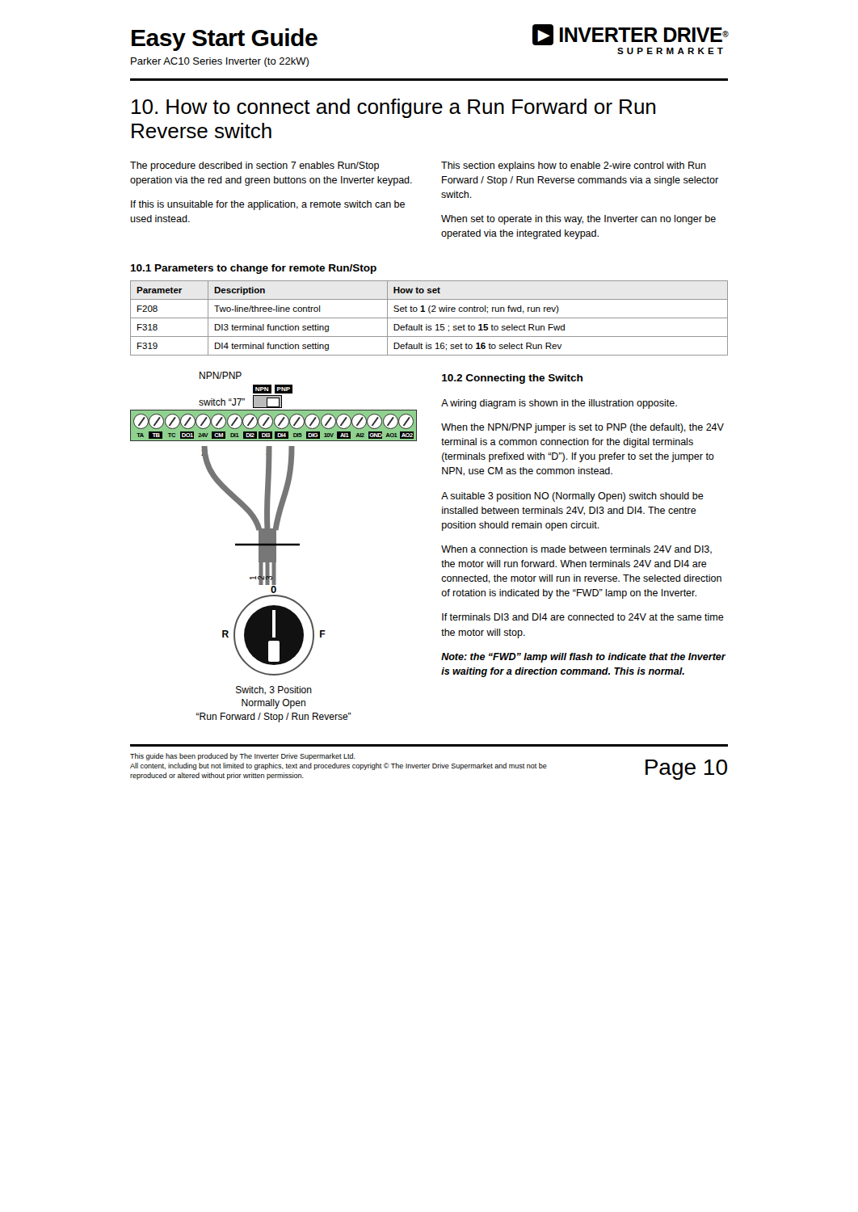Easy Start Guide
Parker AC10 Series Inverter (to 22kW)
▶INVERTER DRIVE®
SUPERMARKET
10. How to connect and configure a Run Forward or Run Reverse switch
The procedure described in section 7 enables Run/Stop operation via the red and green buttons on the Inverter keypad.
If this is unsuitable for the application, a remote switch can be used instead.
This section explains how to enable 2-wire control with Run Forward / Stop / Run Reverse commands via a single selector switch.
When set to operate in this way, the Inverter can no longer be operated via the integrated keypad.
10.1 Parameters to change for remote Run/Stop
| Parameter | Description | How to set |
| --- | --- | --- |
| F208 | Two-line/three-line control | Set to 1 (2 wire control; run fwd, run rev) |
| F318 | DI3 terminal function setting | Default is 15 ; set to 15 to select Run Fwd |
| F319 | DI4 terminal function setting | Default is 16; set to 16 to select Run Rev |
NPN/PNP
switch “J7” NPN PNP
TA TB TC DO124V CM DI1 DI2 DI3 DI4 DI5 DIG 10V AI1 AI2 GND AO1 AO2
2 3 1 1 2 3
0
R
F
Switch, 3 Position
Normally Open
“Run Forward / Stop / Run Reverse”
10.2 Connecting the Switch
A wiring diagram is shown in the illustration opposite.
When the NPN/PNP jumper is set to PNP (the default), the 24V terminal is a common connection for the digital terminals (terminals prefixed with “D”). If you prefer to set the jumper to NPN, use CM as the common instead.
A suitable 3 position NO (Normally Open) switch should be installed between terminals 24V, DI3 and DI4. The centre position should remain open circuit.
When a connection is made between terminals 24V and DI3, the motor will run forward. When terminals 24V and DI4 are connected, the motor will run in reverse. The selected direction of rotation is indicated by the “FWD” lamp on the Inverter.
If terminals DI3 and DI4 are connected to 24V at the same time the motor will stop.
Note: the “FWD” lamp will flash to indicate that the Inverter is waiting for a direction command. This is normal.
This guide has been produced by The Inverter Drive Supermarket Ltd.
All content, including but not limited to graphics, text and procedures copyright © The Inverter Drive Supermarket and must not be reproduced or altered without prior written permission.
Page 10